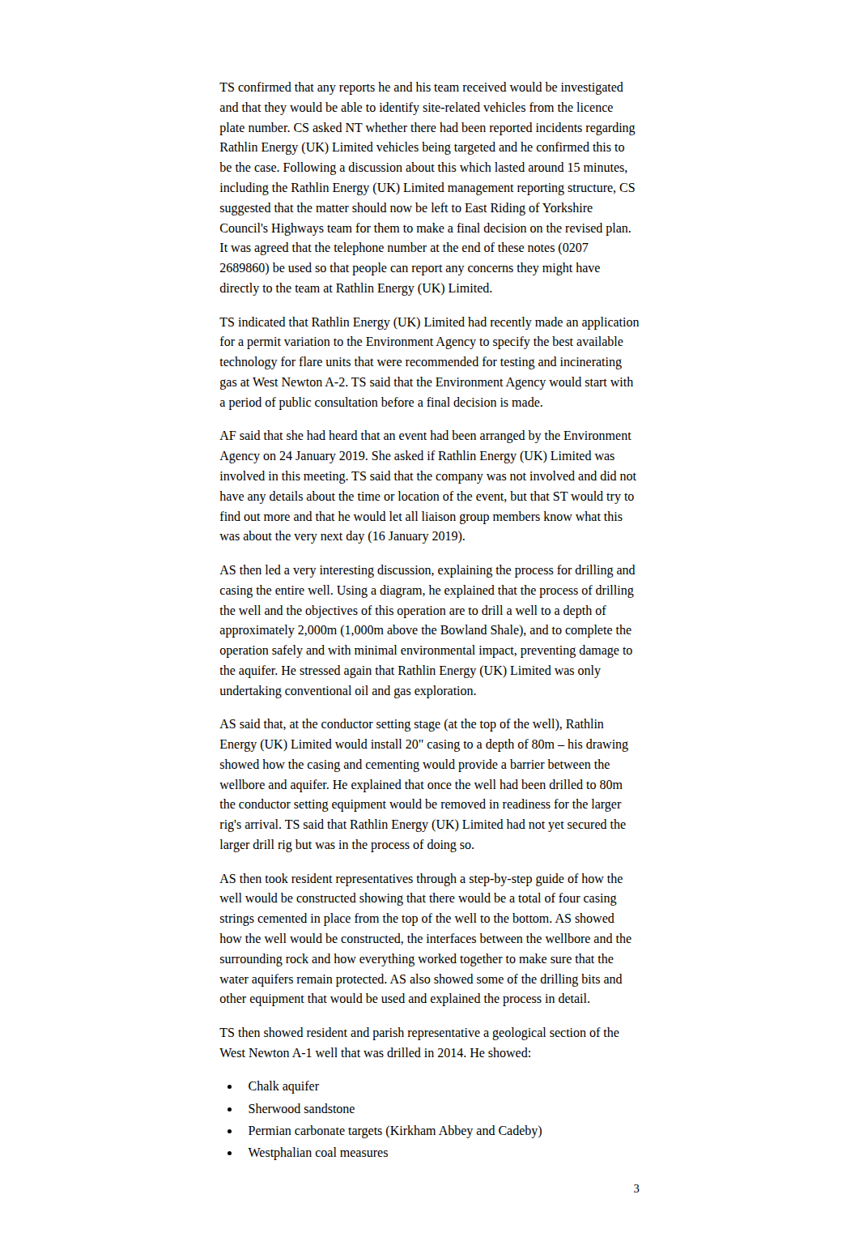TS confirmed that any reports he and his team received would be investigated and that they would be able to identify site-related vehicles from the licence plate number. CS asked NT whether there had been reported incidents regarding Rathlin Energy (UK) Limited vehicles being targeted and he confirmed this to be the case. Following a discussion about this which lasted around 15 minutes, including the Rathlin Energy (UK) Limited management reporting structure, CS suggested that the matter should now be left to East Riding of Yorkshire Council's Highways team for them to make a final decision on the revised plan. It was agreed that the telephone number at the end of these notes (0207 2689860) be used so that people can report any concerns they might have directly to the team at Rathlin Energy (UK) Limited.
TS indicated that Rathlin Energy (UK) Limited had recently made an application for a permit variation to the Environment Agency to specify the best available technology for flare units that were recommended for testing and incinerating gas at West Newton A-2. TS said that the Environment Agency would start with a period of public consultation before a final decision is made.
AF said that she had heard that an event had been arranged by the Environment Agency on 24 January 2019. She asked if Rathlin Energy (UK) Limited was involved in this meeting. TS said that the company was not involved and did not have any details about the time or location of the event, but that ST would try to find out more and that he would let all liaison group members know what this was about the very next day (16 January 2019).
AS then led a very interesting discussion, explaining the process for drilling and casing the entire well. Using a diagram, he explained that the process of drilling the well and the objectives of this operation are to drill a well to a depth of approximately 2,000m (1,000m above the Bowland Shale), and to complete the operation safely and with minimal environmental impact, preventing damage to the aquifer. He stressed again that Rathlin Energy (UK) Limited was only undertaking conventional oil and gas exploration.
AS said that, at the conductor setting stage (at the top of the well), Rathlin Energy (UK) Limited would install 20" casing to a depth of 80m – his drawing showed how the casing and cementing would provide a barrier between the wellbore and aquifer. He explained that once the well had been drilled to 80m the conductor setting equipment would be removed in readiness for the larger rig's arrival. TS said that Rathlin Energy (UK) Limited had not yet secured the larger drill rig but was in the process of doing so.
AS then took resident representatives through a step-by-step guide of how the well would be constructed showing that there would be a total of four casing strings cemented in place from the top of the well to the bottom. AS showed how the well would be constructed, the interfaces between the wellbore and the surrounding rock and how everything worked together to make sure that the water aquifers remain protected. AS also showed some of the drilling bits and other equipment that would be used and explained the process in detail.
TS then showed resident and parish representative a geological section of the West Newton A-1 well that was drilled in 2014. He showed:
Chalk aquifer
Sherwood sandstone
Permian carbonate targets (Kirkham Abbey and Cadeby)
Westphalian coal measures
3